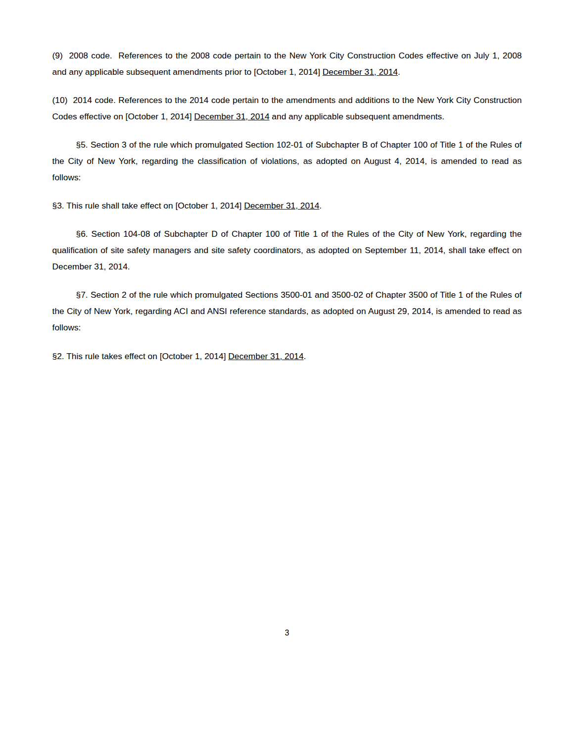(9) 2008 code. References to the 2008 code pertain to the New York City Construction Codes effective on July 1, 2008 and any applicable subsequent amendments prior to [October 1, 2014] December 31, 2014.
(10) 2014 code. References to the 2014 code pertain to the amendments and additions to the New York City Construction Codes effective on [October 1, 2014] December 31, 2014 and any applicable subsequent amendments.
§5. Section 3 of the rule which promulgated Section 102-01 of Subchapter B of Chapter 100 of Title 1 of the Rules of the City of New York, regarding the classification of violations, as adopted on August 4, 2014, is amended to read as follows:
§3. This rule shall take effect on [October 1, 2014] December 31, 2014.
§6. Section 104-08 of Subchapter D of Chapter 100 of Title 1 of the Rules of the City of New York, regarding the qualification of site safety managers and site safety coordinators, as adopted on September 11, 2014, shall take effect on December 31, 2014.
§7. Section 2 of the rule which promulgated Sections 3500-01 and 3500-02 of Chapter 3500 of Title 1 of the Rules of the City of New York, regarding ACI and ANSI reference standards, as adopted on August 29, 2014, is amended to read as follows:
§2. This rule takes effect on [October 1, 2014] December 31, 2014.
3